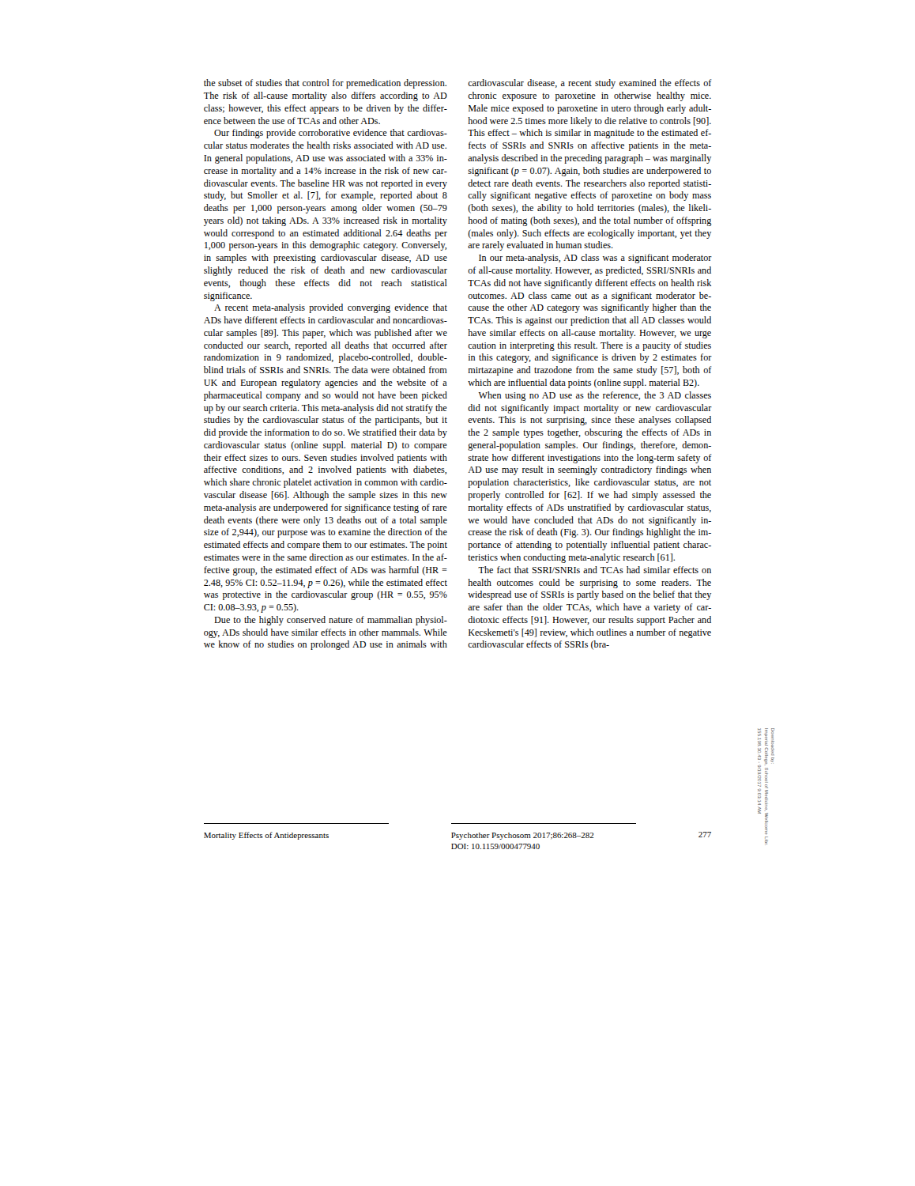the subset of studies that control for premedication depression. The risk of all-cause mortality also differs according to AD class; however, this effect appears to be driven by the difference between the use of TCAs and other ADs.
Our findings provide corroborative evidence that cardiovascular status moderates the health risks associated with AD use. In general populations, AD use was associated with a 33% increase in mortality and a 14% increase in the risk of new cardiovascular events. The baseline HR was not reported in every study, but Smoller et al. [7], for example, reported about 8 deaths per 1,000 person-years among older women (50–79 years old) not taking ADs. A 33% increased risk in mortality would correspond to an estimated additional 2.64 deaths per 1,000 person-years in this demographic category. Conversely, in samples with preexisting cardiovascular disease, AD use slightly reduced the risk of death and new cardiovascular events, though these effects did not reach statistical significance.
A recent meta-analysis provided converging evidence that ADs have different effects in cardiovascular and noncardiovascular samples [89]. This paper, which was published after we conducted our search, reported all deaths that occurred after randomization in 9 randomized, placebo-controlled, double-blind trials of SSRIs and SNRIs. The data were obtained from UK and European regulatory agencies and the website of a pharmaceutical company and so would not have been picked up by our search criteria. This meta-analysis did not stratify the studies by the cardiovascular status of the participants, but it did provide the information to do so. We stratified their data by cardiovascular status (online suppl. material D) to compare their effect sizes to ours. Seven studies involved patients with affective conditions, and 2 involved patients with diabetes, which share chronic platelet activation in common with cardiovascular disease [66]. Although the sample sizes in this new meta-analysis are underpowered for significance testing of rare death events (there were only 13 deaths out of a total sample size of 2,944), our purpose was to examine the direction of the estimated effects and compare them to our estimates. The point estimates were in the same direction as our estimates. In the affective group, the estimated effect of ADs was harmful (HR = 2.48, 95% CI: 0.52–11.94, p = 0.26), while the estimated effect was protective in the cardiovascular group (HR = 0.55, 95% CI: 0.08–3.93, p = 0.55).
Due to the highly conserved nature of mammalian physiology, ADs should have similar effects in other mammals. While we know of no studies on prolonged AD use in animals with cardiovascular disease, a recent study examined the effects of chronic exposure to paroxetine in otherwise healthy mice. Male mice exposed to paroxetine in utero through early adulthood were 2.5 times more likely to die relative to controls [90]. This effect – which is similar in magnitude to the estimated effects of SSRIs and SNRIs on affective patients in the meta-analysis described in the preceding paragraph – was marginally significant (p = 0.07). Again, both studies are underpowered to detect rare death events. The researchers also reported statistically significant negative effects of paroxetine on body mass (both sexes), the ability to hold territories (males), the likelihood of mating (both sexes), and the total number of offspring (males only). Such effects are ecologically important, yet they are rarely evaluated in human studies.
In our meta-analysis, AD class was a significant moderator of all-cause mortality. However, as predicted, SSRI/SNRIs and TCAs did not have significantly different effects on health risk outcomes. AD class came out as a significant moderator because the other AD category was significantly higher than the TCAs. This is against our prediction that all AD classes would have similar effects on all-cause mortality. However, we urge caution in interpreting this result. There is a paucity of studies in this category, and significance is driven by 2 estimates for mirtazapine and trazodone from the same study [57], both of which are influential data points (online suppl. material B2).
When using no AD use as the reference, the 3 AD classes did not significantly impact mortality or new cardiovascular events. This is not surprising, since these analyses collapsed the 2 sample types together, obscuring the effects of ADs in general-population samples. Our findings, therefore, demonstrate how different investigations into the long-term safety of AD use may result in seemingly contradictory findings when population characteristics, like cardiovascular status, are not properly controlled for [62]. If we had simply assessed the mortality effects of ADs unstratified by cardiovascular status, we would have concluded that ADs do not significantly increase the risk of death (Fig. 3). Our findings highlight the importance of attending to potentially influential patient characteristics when conducting meta-analytic research [61].
The fact that SSRI/SNRIs and TCAs had similar effects on health outcomes could be surprising to some readers. The widespread use of SSRIs is partly based on the belief that they are safer than the older TCAs, which have a variety of cardiotoxic effects [91]. However, our results support Pacher and Kecskemeti's [49] review, which outlines a number of negative cardiovascular effects of SSRIs (bra-
Mortality Effects of Antidepressants
Psychother Psychosom 2017;86:268–282
DOI: 10.1159/000477940
277
Downloaded by: Imperial College, School of Medicine, Wellcome Libr. 155.198.30.43 - 9/19/2017 9:03:14 AM